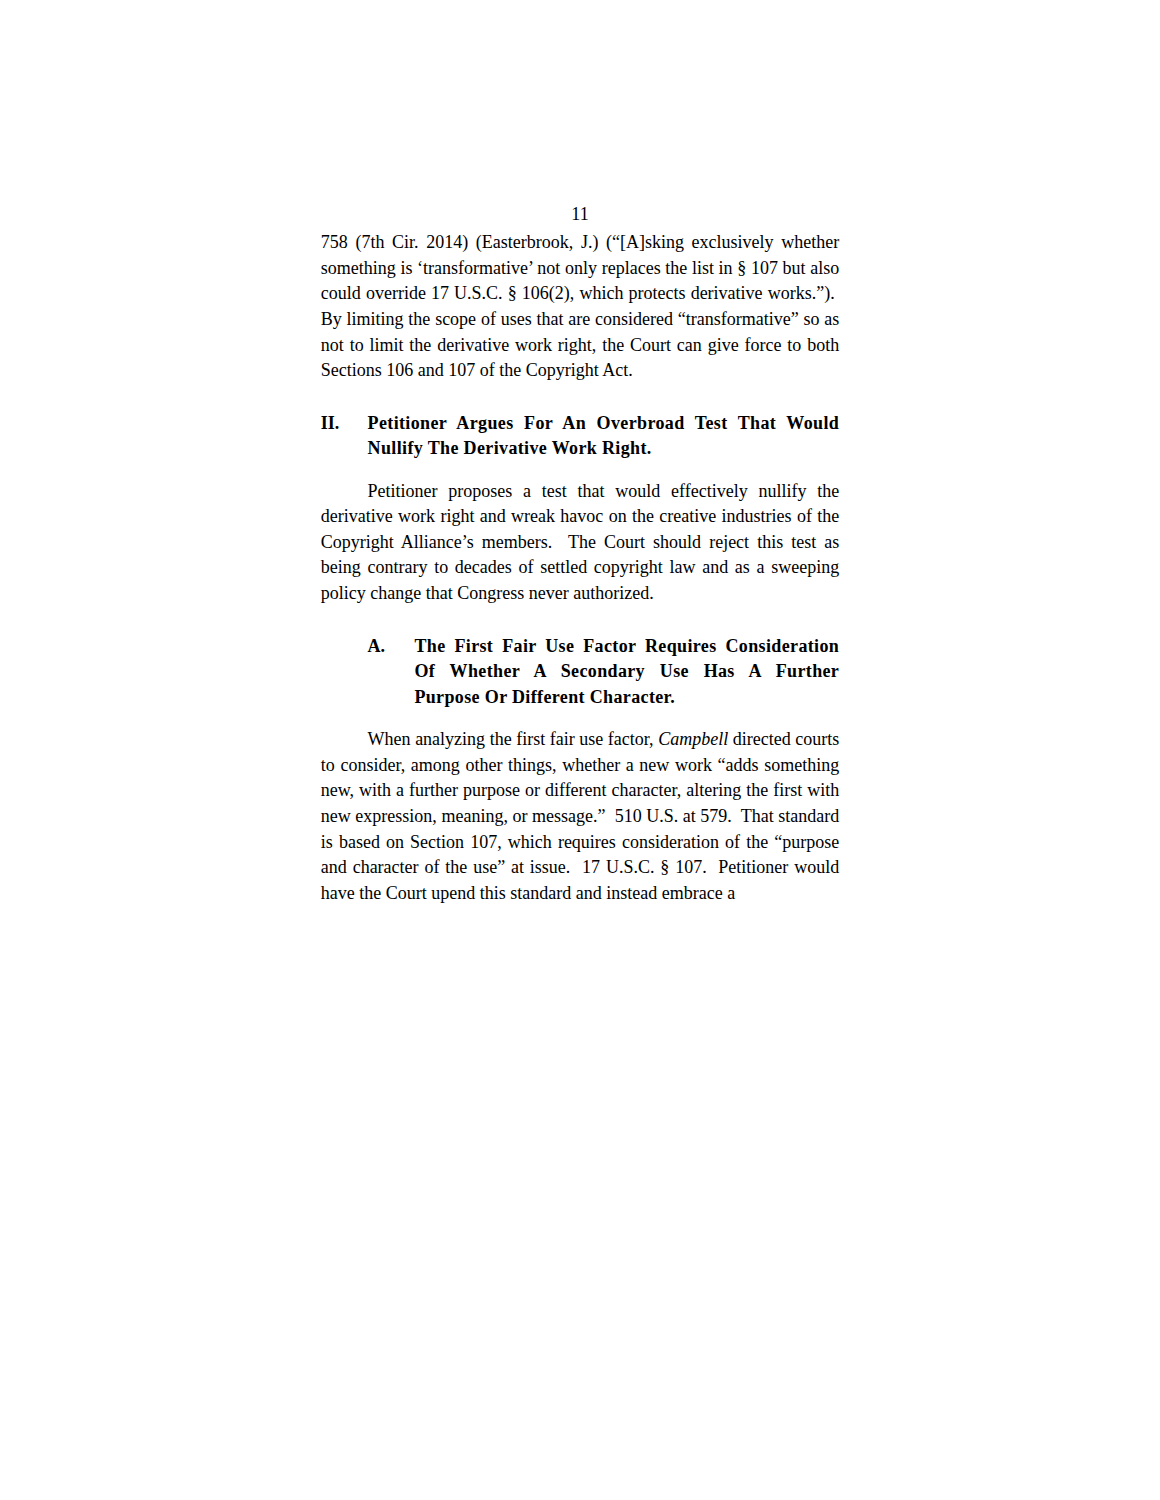11
758 (7th Cir. 2014) (Easterbrook, J.) (“[A]sking exclusively whether something is ‘transformative’ not only replaces the list in § 107 but also could override 17 U.S.C. § 106(2), which protects derivative works.”). By limiting the scope of uses that are considered “transformative” so as not to limit the derivative work right, the Court can give force to both Sections 106 and 107 of the Copyright Act.
II. Petitioner Argues For An Overbroad Test That Would Nullify The Derivative Work Right.
Petitioner proposes a test that would effectively nullify the derivative work right and wreak havoc on the creative industries of the Copyright Alliance’s members. The Court should reject this test as being contrary to decades of settled copyright law and as a sweeping policy change that Congress never authorized.
A. The First Fair Use Factor Requires Consideration Of Whether A Secondary Use Has A Further Purpose Or Different Character.
When analyzing the first fair use factor, Campbell directed courts to consider, among other things, whether a new work “adds something new, with a further purpose or different character, altering the first with new expression, meaning, or message.” 510 U.S. at 579. That standard is based on Section 107, which requires consideration of the “purpose and character of the use” at issue. 17 U.S.C. § 107. Petitioner would have the Court upend this standard and instead embrace a